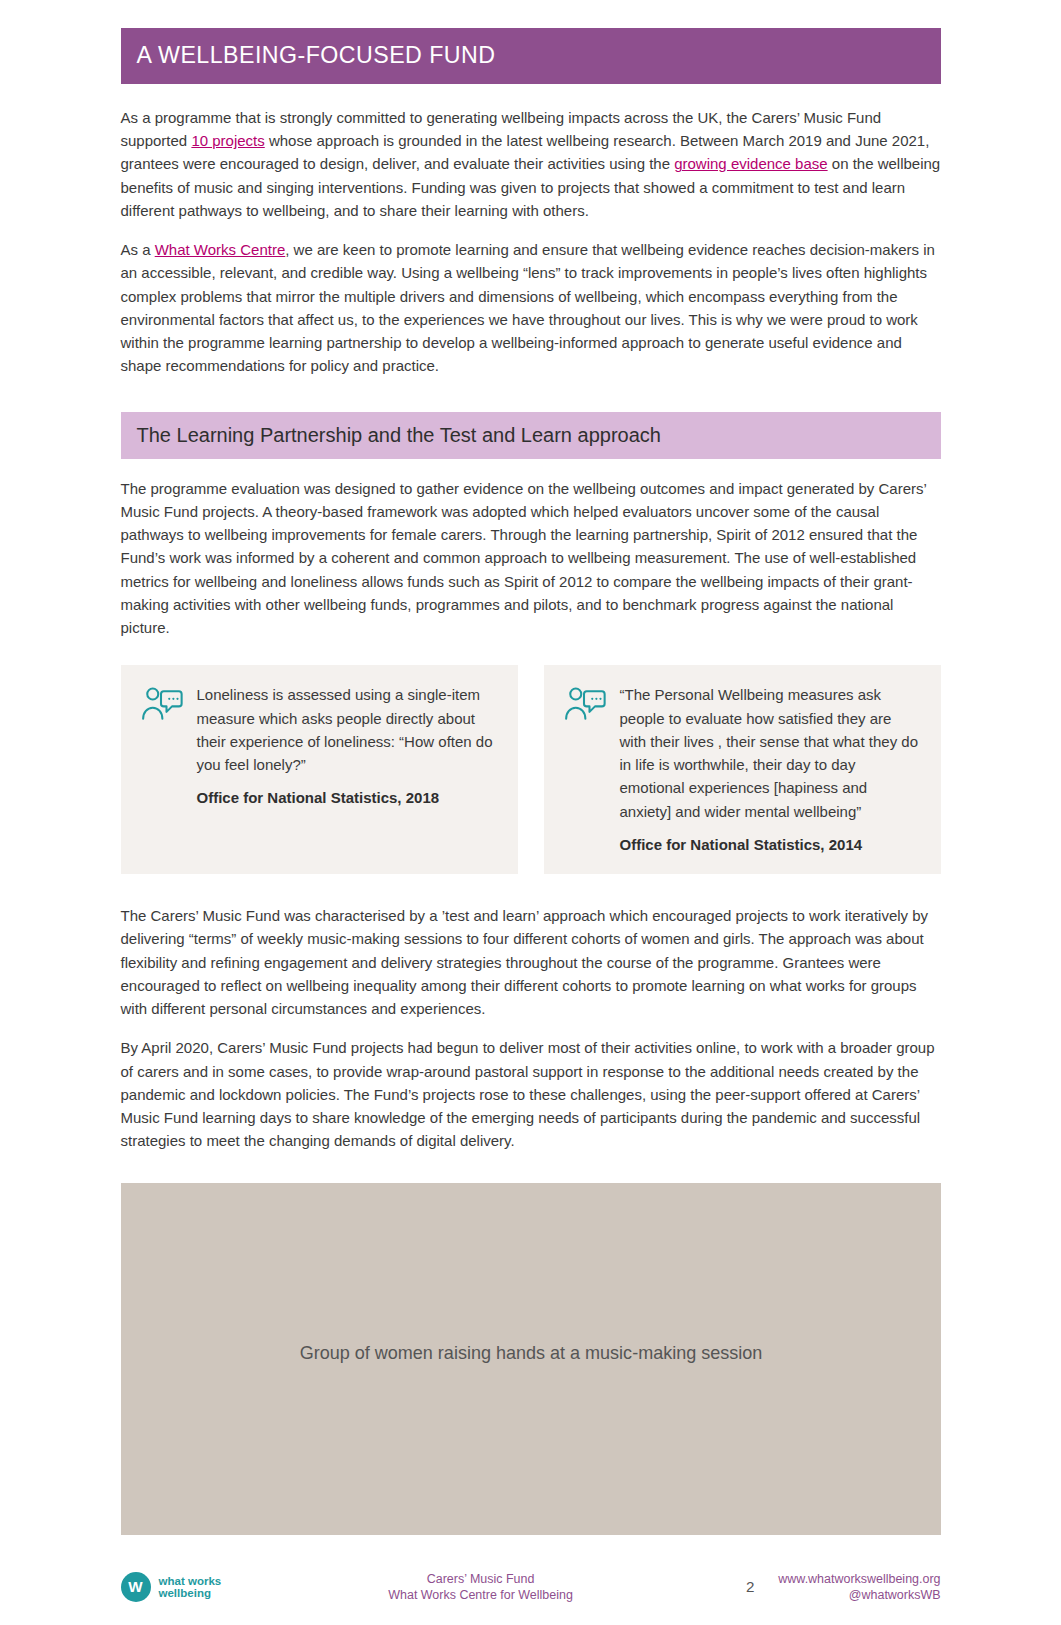A Wellbeing-Focused Fund
As a programme that is strongly committed to generating wellbeing impacts across the UK, the Carers’ Music Fund supported 10 projects whose approach is grounded in the latest wellbeing research. Between March 2019 and June 2021, grantees were encouraged to design, deliver, and evaluate their activities using the growing evidence base on the wellbeing benefits of music and singing interventions. Funding was given to projects that showed a commitment to test and learn different pathways to wellbeing, and to share their learning with others.
As a What Works Centre, we are keen to promote learning and ensure that wellbeing evidence reaches decision-makers in an accessible, relevant, and credible way. Using a wellbeing “lens” to track improvements in people’s lives often highlights complex problems that mirror the multiple drivers and dimensions of wellbeing, which encompass everything from the environmental factors that affect us, to the experiences we have throughout our lives. This is why we were proud to work within the programme learning partnership to develop a wellbeing-informed approach to generate useful evidence and shape recommendations for policy and practice.
The Learning Partnership and the Test and Learn approach
The programme evaluation was designed to gather evidence on the wellbeing outcomes and impact generated by Carers’ Music Fund projects. A theory-based framework was adopted which helped evaluators uncover some of the causal pathways to wellbeing improvements for female carers. Through the learning partnership, Spirit of 2012 ensured that the Fund’s work was informed by a coherent and common approach to wellbeing measurement. The use of well-established metrics for wellbeing and loneliness allows funds such as Spirit of 2012 to compare the wellbeing impacts of their grant-making activities with other wellbeing funds, programmes and pilots, and to benchmark progress against the national picture.
Loneliness is assessed using a single-item measure which asks people directly about their experience of loneliness: “How often do you feel lonely?”
Office for National Statistics, 2018
“The Personal Wellbeing measures ask people to evaluate how satisfied they are with their lives , their sense that what they do in life is worthwhile, their day to day emotional experiences [hapiness and anxiety] and wider mental wellbeing”
Office for National Statistics, 2014
The Carers’ Music Fund was characterised by a ’test and learn’ approach which encouraged projects to work iteratively by delivering “terms” of weekly music-making sessions to four different cohorts of women and girls. The approach was about flexibility and refining engagement and delivery strategies throughout the course of the programme. Grantees were encouraged to reflect on wellbeing inequality among their different cohorts to promote learning on what works for groups with different personal circumstances and experiences.
By April 2020, Carers’ Music Fund projects had begun to deliver most of their activities online, to work with a broader group of carers and in some cases, to provide wrap-around pastoral support in response to the additional needs created by the pandemic and lockdown policies. The Fund’s projects rose to these challenges, using the peer-support offered at Carers’ Music Fund learning days to share knowledge of the emerging needs of participants during the pandemic and successful strategies to meet the changing demands of digital delivery.
W
what works
wellbeing
Carers’ Music Fund
What Works Centre for Wellbeing
2
www.whatworkswellbeing.org
@whatworksWB